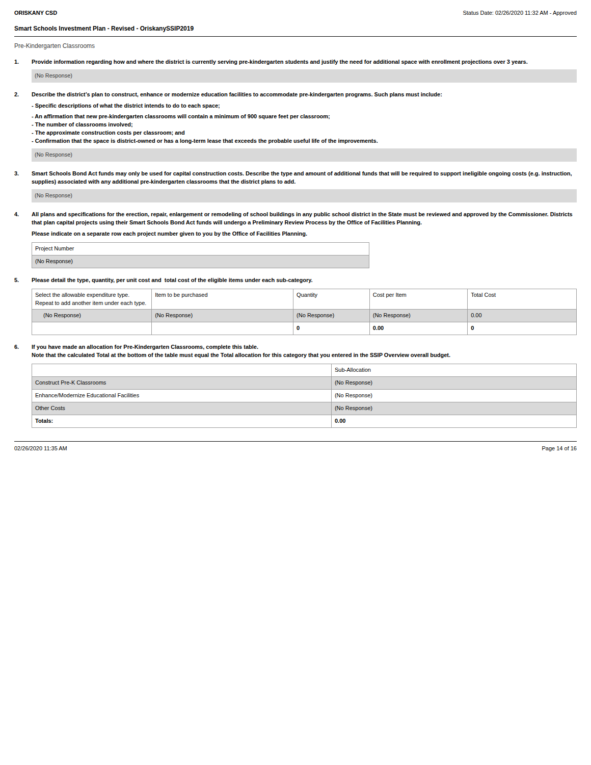ORISKANY CSD
Status Date: 02/26/2020 11:32 AM - Approved
Smart Schools Investment Plan - Revised - OriskanySSIP2019
Pre-Kindergarten Classrooms
1.
Provide information regarding how and where the district is currently serving pre-kindergarten students and justify the need for additional space with enrollment projections over 3 years.
(No Response)
2.
Describe the district’s plan to construct, enhance or modernize education facilities to accommodate pre-kindergarten programs. Such plans must include:
- Specific descriptions of what the district intends to do to each space;
- An affirmation that new pre-kindergarten classrooms will contain a minimum of 900 square feet per classroom;
- The number of classrooms involved;
- The approximate construction costs per classroom; and
- Confirmation that the space is district-owned or has a long-term lease that exceeds the probable useful life of the improvements.
(No Response)
3.
Smart Schools Bond Act funds may only be used for capital construction costs. Describe the type and amount of additional funds that will be required to support ineligible ongoing costs (e.g. instruction, supplies) associated with any additional pre-kindergarten classrooms that the district plans to add.
(No Response)
4.
All plans and specifications for the erection, repair, enlargement or remodeling of school buildings in any public school district in the State must be reviewed and approved by the Commissioner. Districts that plan capital projects using their Smart Schools Bond Act funds will undergo a Preliminary Review Process by the Office of Facilities Planning.
Please indicate on a separate row each project number given to you by the Office of Facilities Planning.
| Project Number |
| --- |
| (No Response) |
5.
Please detail the type, quantity, per unit cost and total cost of the eligible items under each sub-category.
| Select the allowable expenditure type. Repeat to add another item under each type. | Item to be purchased | Quantity | Cost per Item | Total Cost |
| --- | --- | --- | --- | --- |
| (No Response) | (No Response) | (No Response) | (No Response) | 0.00 |
| | | 0 | 0.00 | 0 |
6.
If you have made an allocation for Pre-Kindergarten Classrooms, complete this table.
Note that the calculated Total at the bottom of the table must equal the Total allocation for this category that you entered in the SSIP Overview overall budget.
| | Sub-Allocation |
| --- | --- |
| Construct Pre-K Classrooms | (No Response) |
| Enhance/Modernize Educational Facilities | (No Response) |
| Other Costs | (No Response) |
| Totals: | 0.00 |
02/26/2020 11:35 AM
Page 14 of 16